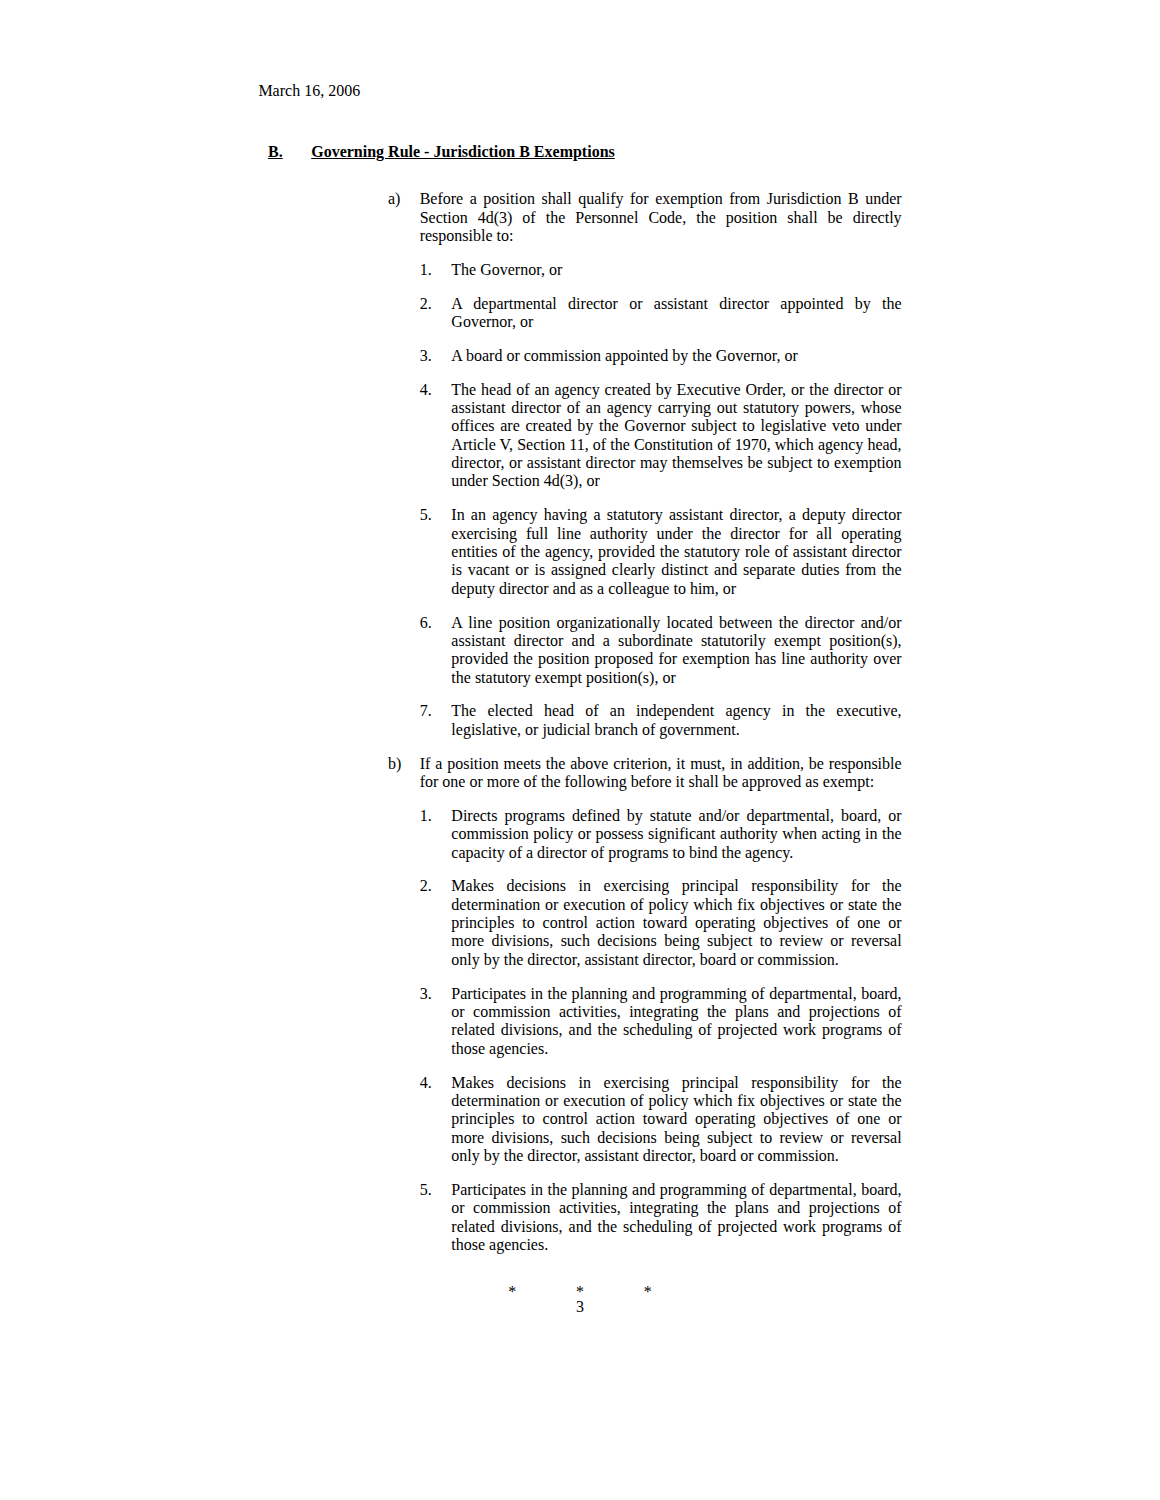March 16, 2006
B. Governing Rule - Jurisdiction B Exemptions
a) Before a position shall qualify for exemption from Jurisdiction B under Section 4d(3) of the Personnel Code, the position shall be directly responsible to:
1. The Governor, or
2. A departmental director or assistant director appointed by the Governor, or
3. A board or commission appointed by the Governor, or
4. The head of an agency created by Executive Order, or the director or assistant director of an agency carrying out statutory powers, whose offices are created by the Governor subject to legislative veto under Article V, Section 11, of the Constitution of 1970, which agency head, director, or assistant director may themselves be subject to exemption under Section 4d(3), or
5. In an agency having a statutory assistant director, a deputy director exercising full line authority under the director for all operating entities of the agency, provided the statutory role of assistant director is vacant or is assigned clearly distinct and separate duties from the deputy director and as a colleague to him, or
6. A line position organizationally located between the director and/or assistant director and a subordinate statutorily exempt position(s), provided the position proposed for exemption has line authority over the statutory exempt position(s), or
7. The elected head of an independent agency in the executive, legislative, or judicial branch of government.
b) If a position meets the above criterion, it must, in addition, be responsible for one or more of the following before it shall be approved as exempt:
1. Directs programs defined by statute and/or departmental, board, or commission policy or possess significant authority when acting in the capacity of a director of programs to bind the agency.
2. Makes decisions in exercising principal responsibility for the determination or execution of policy which fix objectives or state the principles to control action toward operating objectives of one or more divisions, such decisions being subject to review or reversal only by the director, assistant director, board or commission.
3. Participates in the planning and programming of departmental, board, or commission activities, integrating the plans and projections of related divisions, and the scheduling of projected work programs of those agencies.
4. Makes decisions in exercising principal responsibility for the determination or execution of policy which fix objectives or state the principles to control action toward operating objectives of one or more divisions, such decisions being subject to review or reversal only by the director, assistant director, board or commission.
5. Participates in the planning and programming of departmental, board, or commission activities, integrating the plans and projections of related divisions, and the scheduling of projected work programs of those agencies.
* * *
3